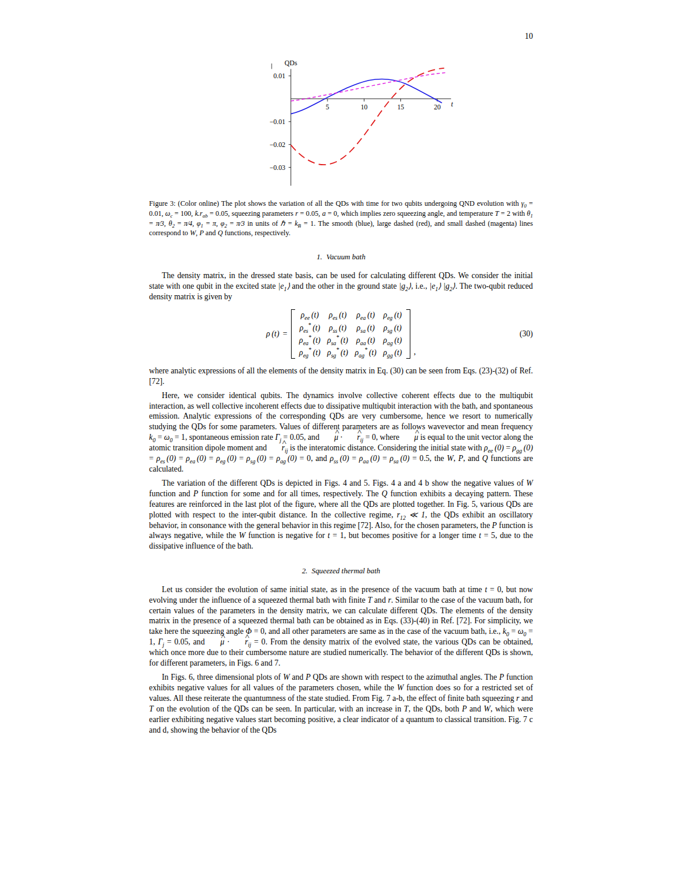10
0.01 −0.01 −0.02 −0.03 QDs 5 10 15 20 t
Figure 3: (Color online) The plot shows the variation of all the QDs with time for two qubits undergoing QND evolution with γ0 = 0.01, ωc = 100, k.rab = 0.05, squeezing parameters r = 0.05, a = 0, which implies zero squeezing angle, and temperature T = 2 with θ1 = π⁄3, θ2 = π⁄4, φ1 = π, φ2 = π⁄3 in units of ℏ = kB = 1. The smooth (blue), large dashed (red), and small dashed (magenta) lines correspond to W, P and Q functions, respectively.
1. Vacuum bath
The density matrix, in the dressed state basis, can be used for calculating different QDs. We consider the initial state with one qubit in the excited state |e1⟩ and the other in the ground state |g2⟩, i.e., |e1⟩ |g2⟩. The two-qubit reduced density matrix is given by
ρ (t) =
| ρ ee (t) | ρ es (t) | ρ ea (t) | ρ eg (t) |
| ρ es * (t) | ρ ss (t) | ρ sa (t) | ρ sg (t) |
| ρ ea * (t) | ρ sa * (t) | ρ aa (t) | ρ ag (t) |
| ρ eg * (t) | ρ sg * (t) | ρ ag * (t) | ρ gg (t) |
,
(30)
where analytic expressions of all the elements of the density matrix in Eq. (30) can be seen from Eqs. (23)-(32) of Ref. [72].
Here, we consider identical qubits. The dynamics involve collective coherent effects due to the multiqubit interaction, as well collective incoherent effects due to dissipative multiqubit interaction with the bath, and spontaneous emission. Analytic expressions of the corresponding QDs are very cumbersome, hence we resort to numerically studying the QDs for some parameters. Values of different parameters are as follows wavevector and mean frequency k0 = ω0 = 1, spontaneous emission rate Γj = 0.05, and μ · rij = 0, where μ is equal to the unit vector along the atomic transition dipole moment and rij is the interatomic distance. Considering the initial state with ρee (0) = ρgg (0) = ρes (0) = ρea (0) = ρeg (0) = ρsg (0) = ρag (0) = 0, and ρss (0) = ρaa (0) = ρsa (0) = 0.5, the W, P, and Q functions are calculated.
The variation of the different QDs is depicted in Figs. 4 and 5. Figs. 4 a and 4 b show the negative values of W function and P function for some and for all times, respectively. The Q function exhibits a decaying pattern. These features are reinforced in the last plot of the figure, where all the QDs are plotted together. In Fig. 5, various QDs are plotted with respect to the inter-qubit distance. In the collective regime, r12 ≪ 1, the QDs exhibit an oscillatory behavior, in consonance with the general behavior in this regime [72]. Also, for the chosen parameters, the P function is always negative, while the W function is negative for t = 1, but becomes positive for a longer time t = 5, due to the dissipative influence of the bath.
2. Squeezed thermal bath
Let us consider the evolution of same initial state, as in the presence of the vacuum bath at time t = 0, but now evolving under the influence of a squeezed thermal bath with finite T and r. Similar to the case of the vacuum bath, for certain values of the parameters in the density matrix, we can calculate different QDs. The elements of the density matrix in the presence of a squeezed thermal bath can be obtained as in Eqs. (33)-(40) in Ref. [72]. For simplicity, we take here the squeezing angle Φ = 0, and all other parameters are same as in the case of the vacuum bath, i.e., k0 = ω0 = 1, Γj = 0.05, and μ · rij = 0. From the density matrix of the evolved state, the various QDs can be obtained, which once more due to their cumbersome nature are studied numerically. The behavior of the different QDs is shown, for different parameters, in Figs. 6 and 7.
In Figs. 6, three dimensional plots of W and P QDs are shown with respect to the azimuthal angles. The P function exhibits negative values for all values of the parameters chosen, while the W function does so for a restricted set of values. All these reiterate the quantumness of the state studied. From Fig. 7 a-b, the effect of finite bath squeezing r and T on the evolution of the QDs can be seen. In particular, with an increase in T, the QDs, both P and W, which were earlier exhibiting negative values start becoming positive, a clear indicator of a quantum to classical transition. Fig. 7 c and d, showing the behavior of the QDs